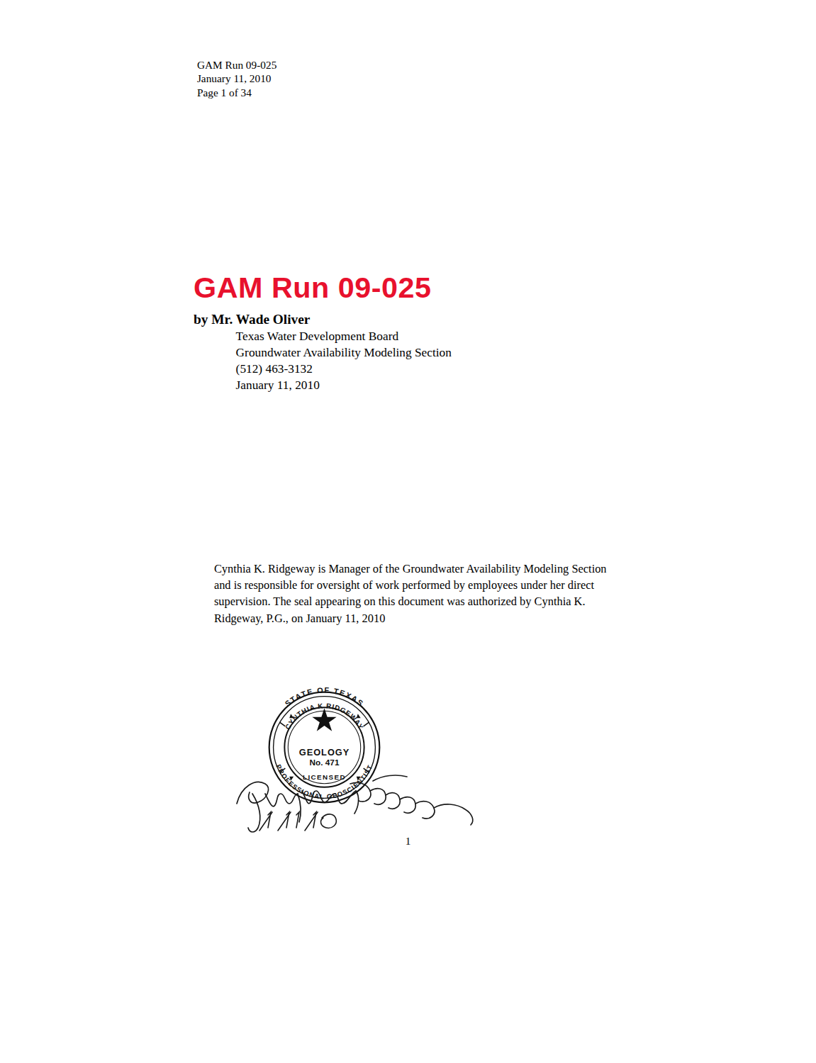GAM Run 09-025
January 11, 2010
Page 1 of 34
GAM Run 09-025
by Mr. Wade Oliver
Texas Water Development Board
Groundwater Availability Modeling Section
(512) 463-3132
January 11, 2010
Cynthia K. Ridgeway is Manager of the Groundwater Availability Modeling Section and is responsible for oversight of work performed by employees under her direct supervision. The seal appearing on this document was authorized by Cynthia K. Ridgeway, P.G., on January 11, 2010
STATE OF TEXAS PROFESSIONAL GEOSCIENTIST CYNTHIA K RIDGEWAY GEOLOGY No. 471 LICENSED
1